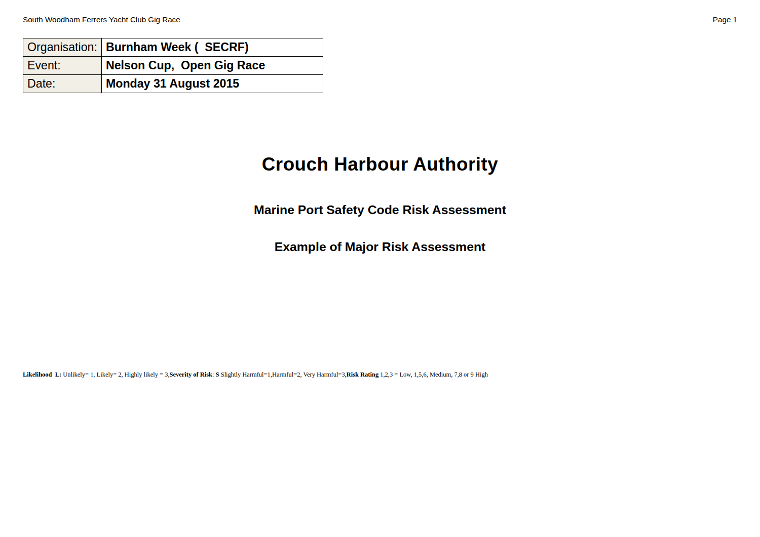South Woodham Ferrers Yacht Club Gig Race Page 1
| Organisation: | Burnham Week ( SECRF) |
| Event: | Nelson Cup, Open Gig Race |
| Date: | Monday 31 August 2015 |
Crouch Harbour Authority
Marine Port Safety Code Risk Assessment
Example of Major Risk Assessment
Likelihood L: Unlikely= 1, Likely= 2, Highly likely = 3,Severity of Risk: S Slightly Harmful=1,Harmful=2, Very Harmful=3,Risk Rating 1,2,3 = Low, 1,5,6, Medium, 7,8 or 9 High